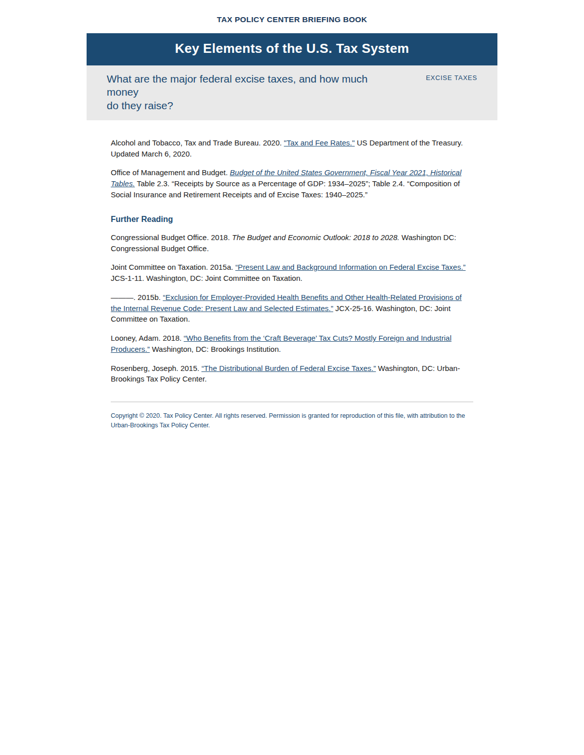TAX POLICY CENTER BRIEFING BOOK
Key Elements of the U.S. Tax System
What are the major federal excise taxes, and how much money
do they raise?
EXCISE TAXES
Alcohol and Tobacco, Tax and Trade Bureau. 2020. "Tax and Fee Rates." US Department of the Treasury. Updated March 6, 2020.
Office of Management and Budget. Budget of the United States Government, Fiscal Year 2021, Historical Tables. Table 2.3. “Receipts by Source as a Percentage of GDP: 1934–2025”; Table 2.4. “Composition of Social Insurance and Retirement Receipts and of Excise Taxes: 1940–2025.”
Further Reading
Congressional Budget Office. 2018. The Budget and Economic Outlook: 2018 to 2028. Washington DC: Congressional Budget Office.
Joint Committee on Taxation. 2015a. “Present Law and Background Information on Federal Excise Taxes.” JCS-1-11. Washington, DC: Joint Committee on Taxation.
———. 2015b. “Exclusion for Employer-Provided Health Benefits and Other Health-Related Provisions of the Internal Revenue Code: Present Law and Selected Estimates.” JCX-25-16. Washington, DC: Joint Committee on Taxation.
Looney, Adam. 2018. “Who Benefits from the ‘Craft Beverage’ Tax Cuts? Mostly Foreign and Industrial Producers.” Washington, DC: Brookings Institution.
Rosenberg, Joseph. 2015. “The Distributional Burden of Federal Excise Taxes.” Washington, DC: Urban-Brookings Tax Policy Center.
Copyright © 2020. Tax Policy Center. All rights reserved. Permission is granted for reproduction of this file, with attribution to the Urban-Brookings Tax Policy Center.